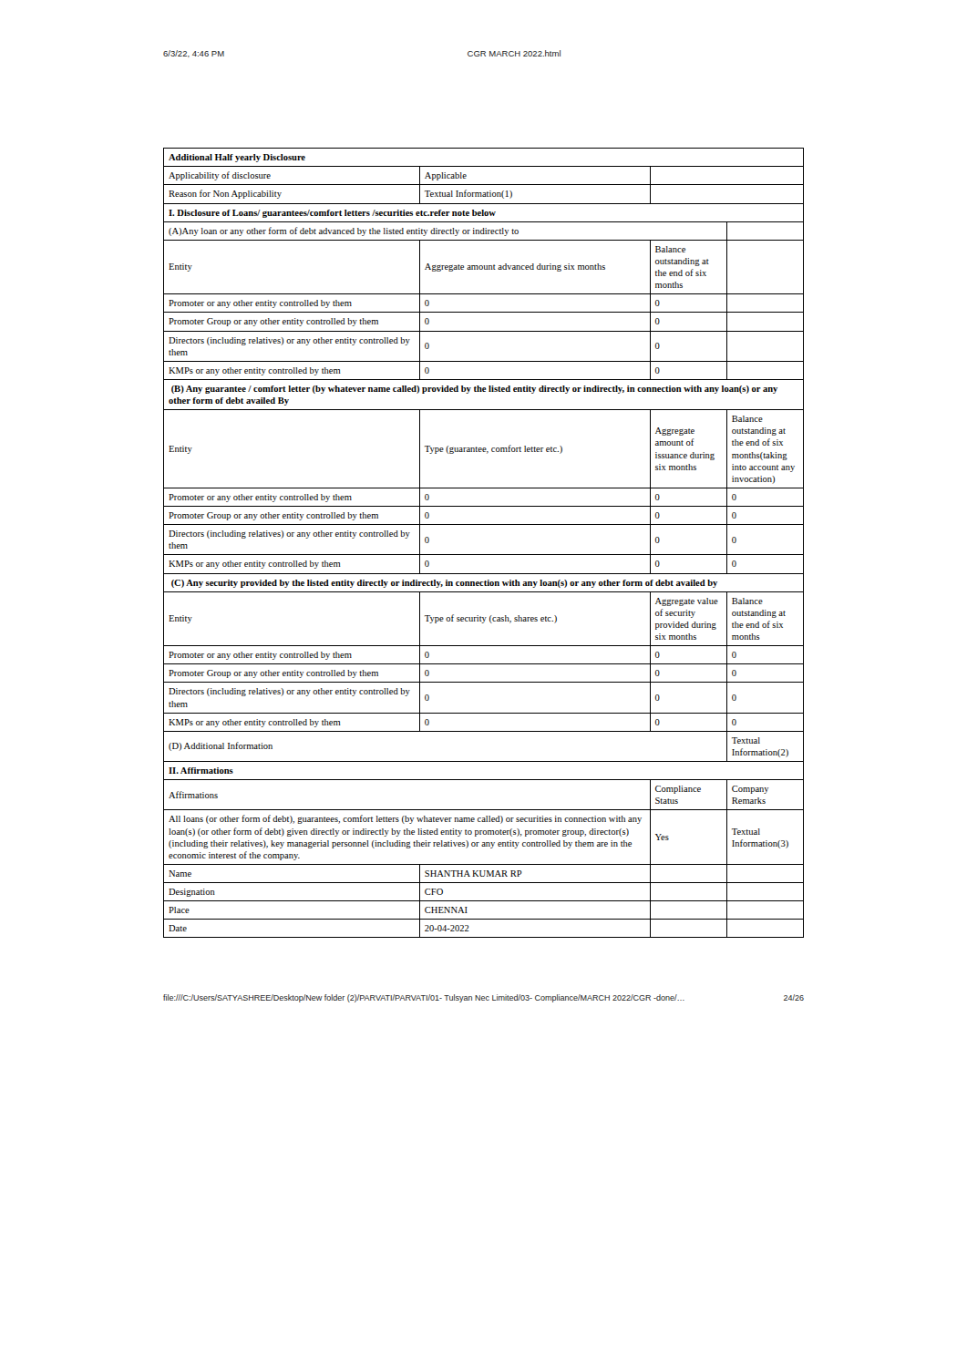6/3/22, 4:46 PM
CGR MARCH 2022.html
| Additional Half yearly Disclosure |
| Applicability of disclosure | Applicable | |
| Reason for Non Applicability | Textual Information(1) | |
| I. Disclosure of Loans/ guarantees/comfort letters /securities etc.refer note below |
| (A)Any loan or any other form of debt advanced by the listed entity directly or indirectly to | |
| Entity | Aggregate amount advanced during six months | Balance outstanding at the end of six months | |
| Promoter or any other entity controlled by them | 0 | 0 | |
| Promoter Group or any other entity controlled by them | 0 | 0 | |
| Directors (including relatives) or any other entity controlled by them | 0 | 0 | |
| KMPs or any other entity controlled by them | 0 | 0 | |
| (B) Any guarantee / comfort letter (by whatever name called) provided by the listed entity directly or indirectly, in connection with any loan(s) or any other form of debt availed By |
| Entity | Type (guarantee, comfort letter etc.) | Aggregate amount of issuance during six months | Balance outstanding at the end of six months(taking into account any invocation) |
| Promoter or any other entity controlled by them | 0 | 0 | 0 |
| Promoter Group or any other entity controlled by them | 0 | 0 | 0 |
| Directors (including relatives) or any other entity controlled by them | 0 | 0 | 0 |
| KMPs or any other entity controlled by them | 0 | 0 | 0 |
| (C) Any security provided by the listed entity directly or indirectly, in connection with any loan(s) or any other form of debt availed by |
| Entity | Type of security (cash, shares etc.) | Aggregate value of security provided during six months | Balance outstanding at the end of six months |
| Promoter or any other entity controlled by them | 0 | 0 | 0 |
| Promoter Group or any other entity controlled by them | 0 | 0 | 0 |
| Directors (including relatives) or any other entity controlled by them | 0 | 0 | 0 |
| KMPs or any other entity controlled by them | 0 | 0 | 0 |
| (D) Additional Information | Textual Information(2) |
| II. Affirmations |
| Affirmations | Compliance Status | Company Remarks |
| All loans (or other form of debt), guarantees, comfort letters (by whatever name called) or securities in connection with any loan(s) (or other form of debt) given directly or indirectly by the listed entity to promoter(s), promoter group, director(s) (including their relatives), key managerial personnel (including their relatives) or any entity controlled by them are in the economic interest of the company. | Yes | Textual Information(3) |
| Name | SHANTHA KUMAR RP | | |
| Designation | CFO | | |
| Place | CHENNAI | | |
| Date | 20-04-2022 | | |
file:///C:/Users/SATYASHREE/Desktop/New folder (2)/PARVATI/PARVATI/01- Tulsyan Nec Limited/03- Compliance/MARCH 2022/CGR -done/…
24/26